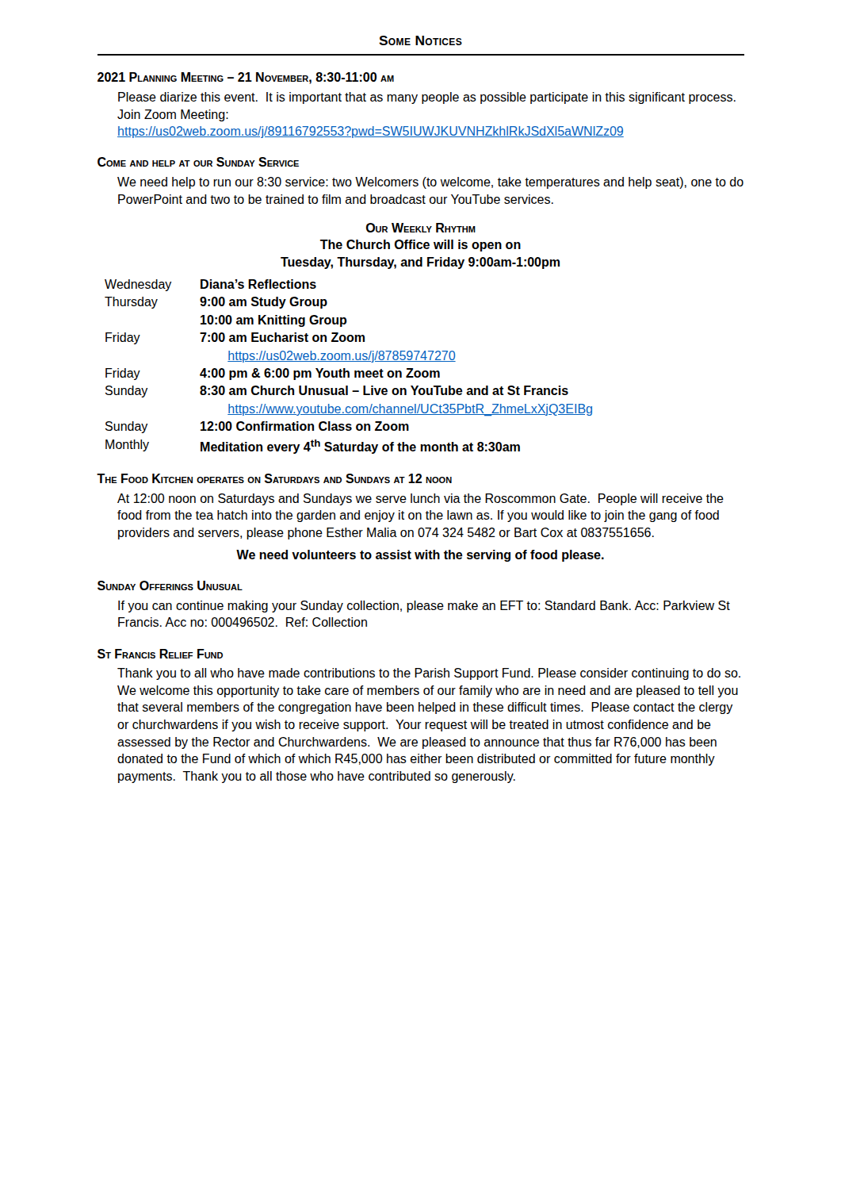Some Notices
2021 Planning Meeting – 21 November, 8:30-11:00 am
Please diarize this event. It is important that as many people as possible participate in this significant process. Join Zoom Meeting:
https://us02web.zoom.us/j/89116792553?pwd=SW5IUWJKUVNHZkhlRkJSdXl5aWNlZz09
Come and help at our Sunday Service
We need help to run our 8:30 service: two Welcomers (to welcome, take temperatures and help seat), one to do PowerPoint and two to be trained to film and broadcast our YouTube services.
Our Weekly Rhythm
The Church Office will is open on
Tuesday, Thursday, and Friday 9:00am-1:00pm
| Wednesday | Diana’s Reflections |
| Thursday | 9:00 am Study Group |
| | 10:00 am Knitting Group |
| Friday | 7:00 am Eucharist on Zoom |
| | https://us02web.zoom.us/j/87859747270 |
| Friday | 4:00 pm & 6:00 pm Youth meet on Zoom |
| Sunday | 8:30 am Church Unusual – Live on YouTube and at St Francis |
| | https://www.youtube.com/channel/UCt35PbtR_ZhmeLxXjQ3EIBg |
| Sunday | 12:00 Confirmation Class on Zoom |
| Monthly | Meditation every 4 th Saturday of the month at 8:30am |
The Food Kitchen operates on Saturdays and Sundays at 12 noon
At 12:00 noon on Saturdays and Sundays we serve lunch via the Roscommon Gate. People will receive the food from the tea hatch into the garden and enjoy it on the lawn as. If you would like to join the gang of food providers and servers, please phone Esther Malia on 074 324 5482 or Bart Cox at 0837551656.
We need volunteers to assist with the serving of food please.
Sunday Offerings Unusual
If you can continue making your Sunday collection, please make an EFT to: Standard Bank. Acc: Parkview St Francis. Acc no: 000496502. Ref: Collection
St Francis Relief Fund
Thank you to all who have made contributions to the Parish Support Fund. Please consider continuing to do so. We welcome this opportunity to take care of members of our family who are in need and are pleased to tell you that several members of the congregation have been helped in these difficult times. Please contact the clergy or churchwardens if you wish to receive support. Your request will be treated in utmost confidence and be assessed by the Rector and Churchwardens. We are pleased to announce that thus far R76,000 has been donated to the Fund of which of which R45,000 has either been distributed or committed for future monthly payments. Thank you to all those who have contributed so generously.